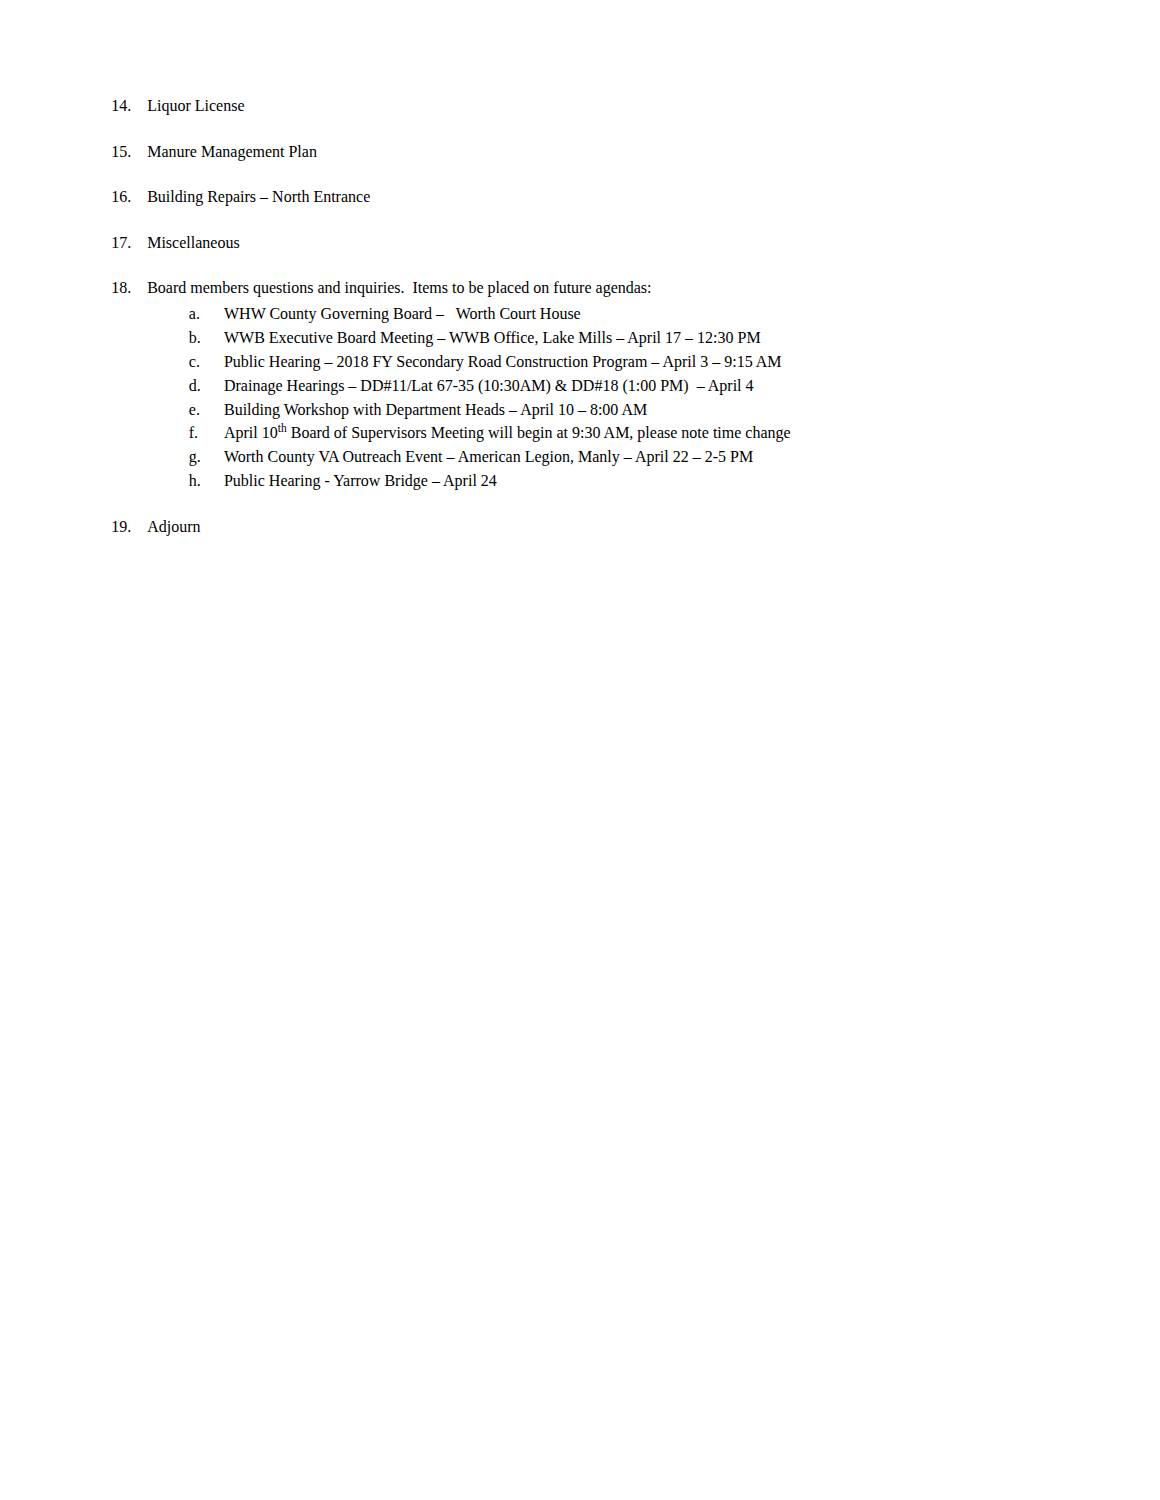Liquor License
Manure Management Plan
Building Repairs – North Entrance
Miscellaneous
Board members questions and inquiries. Items to be placed on future agendas:
WHW County Governing Board – Worth Court House
WWB Executive Board Meeting – WWB Office, Lake Mills – April 17 – 12:30 PM
Public Hearing – 2018 FY Secondary Road Construction Program – April 3 – 9:15 AM
Drainage Hearings – DD#11/Lat 67-35 (10:30AM) & DD#18 (1:00 PM) – April 4
Building Workshop with Department Heads – April 10 – 8:00 AM
April 10th Board of Supervisors Meeting will begin at 9:30 AM, please note time change
Worth County VA Outreach Event – American Legion, Manly – April 22 – 2-5 PM
Public Hearing - Yarrow Bridge – April 24
Adjourn